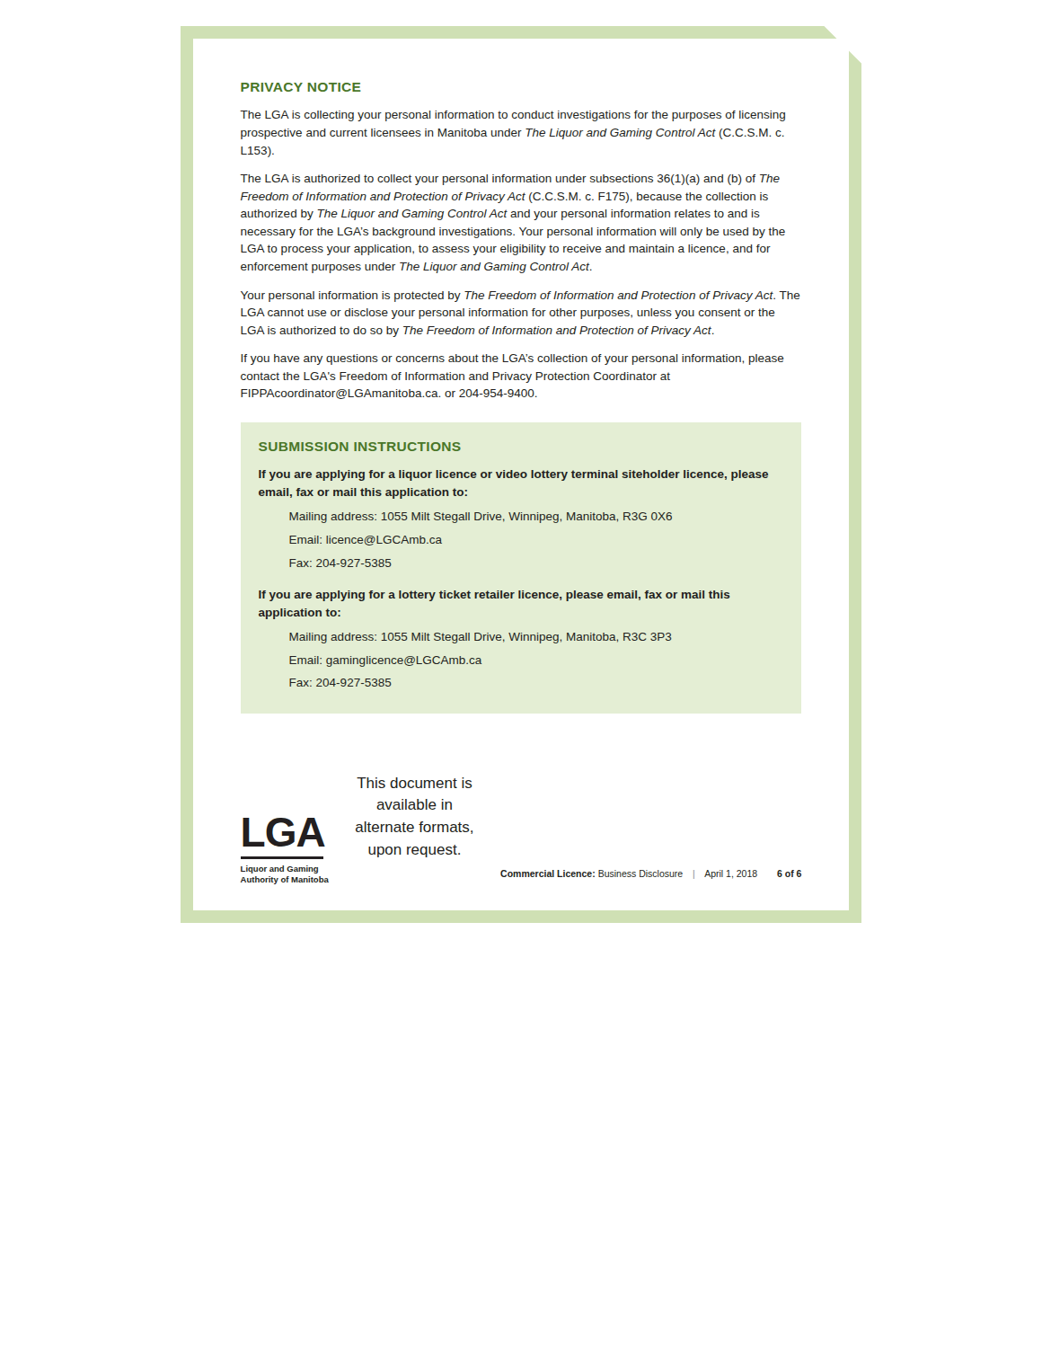PRIVACY NOTICE
The LGA is collecting your personal information to conduct investigations for the purposes of licensing prospective and current licensees in Manitoba under The Liquor and Gaming Control Act (C.C.S.M. c. L153).
The LGA is authorized to collect your personal information under subsections 36(1)(a) and (b) of The Freedom of Information and Protection of Privacy Act (C.C.S.M. c. F175), because the collection is authorized by The Liquor and Gaming Control Act and your personal information relates to and is necessary for the LGA’s background investigations. Your personal information will only be used by the LGA to process your application, to assess your eligibility to receive and maintain a licence, and for enforcement purposes under The Liquor and Gaming Control Act.
Your personal information is protected by The Freedom of Information and Protection of Privacy Act. The LGA cannot use or disclose your personal information for other purposes, unless you consent or the LGA is authorized to do so by The Freedom of Information and Protection of Privacy Act.
If you have any questions or concerns about the LGA’s collection of your personal information, please contact the LGA's Freedom of Information and Privacy Protection Coordinator at FIPPAcoordinator@LGAmanitoba.ca. or 204-954-9400.
SUBMISSION INSTRUCTIONS
If you are applying for a liquor licence or video lottery terminal siteholder licence, please email, fax or mail this application to:
Mailing address: 1055 Milt Stegall Drive, Winnipeg, Manitoba, R3G 0X6
Email: licence@LGCAmb.ca
Fax: 204-927-5385
If you are applying for a lottery ticket retailer licence, please email, fax or mail this application to:
Mailing address: 1055 Milt Stegall Drive, Winnipeg, Manitoba, R3C 3P3
Email: gaminglicence@LGCAmb.ca
Fax: 204-927-5385
LGA
Liquor and Gaming
Authority of Manitoba
This document is available in alternate formats, upon request.
Commercial Licence: Business Disclosure | April 1, 2018 6 of 6